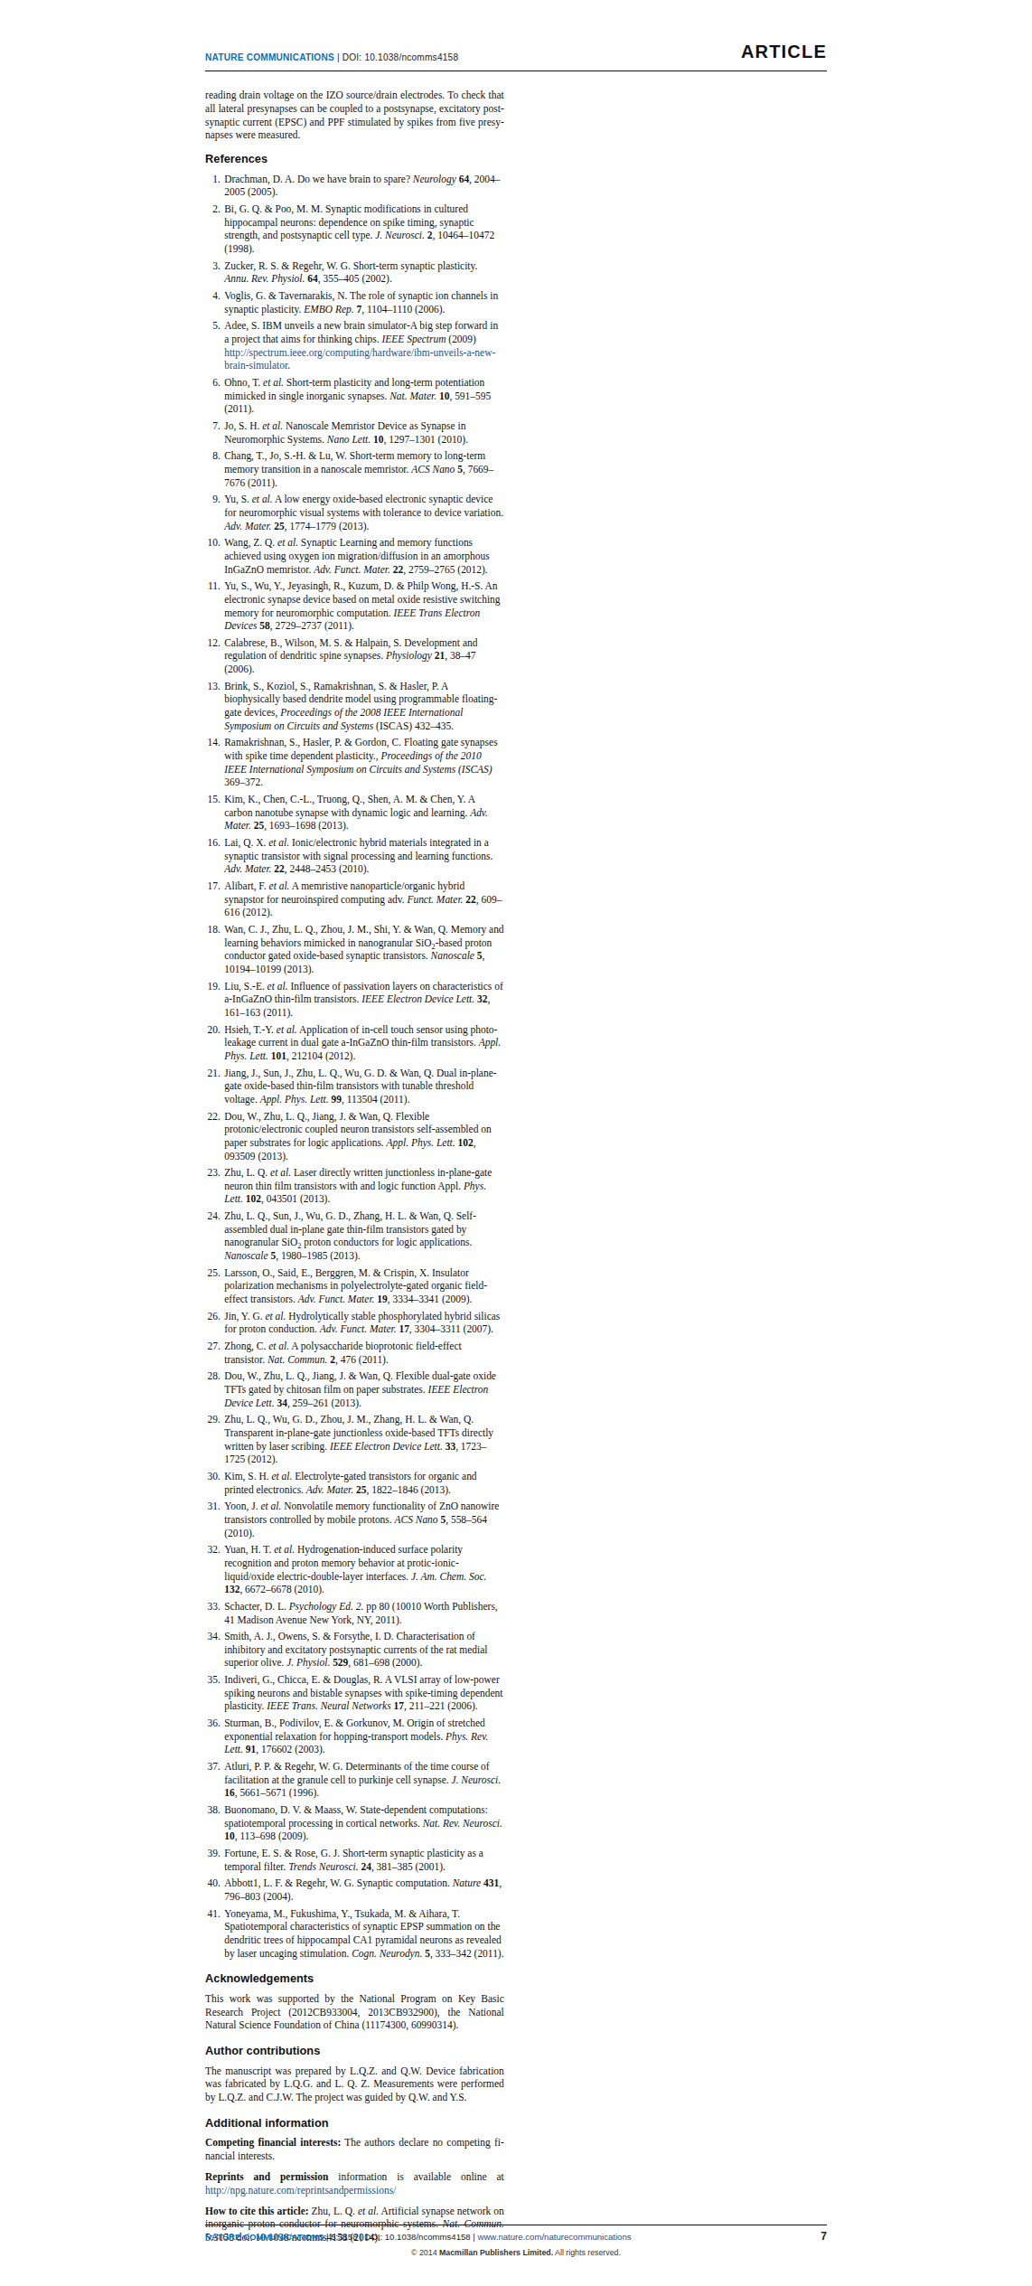NATURE COMMUNICATIONS | DOI: 10.1038/ncomms4158
ARTICLE
reading drain voltage on the IZO source/drain electrodes. To check that all lateral presynapses can be coupled to a postsynapse, excitatory postsynaptic current (EPSC) and PPF stimulated by spikes from five presynapses were measured.
References
Drachman, D. A. Do we have brain to spare? Neurology 64, 2004–2005 (2005).
Bi, G. Q. & Poo, M. M. Synaptic modifications in cultured hippocampal neurons: dependence on spike timing, synaptic strength, and postsynaptic cell type. J. Neurosci. 2, 10464–10472 (1998).
Zucker, R. S. & Regehr, W. G. Short-term synaptic plasticity. Annu. Rev. Physiol. 64, 355–405 (2002).
Voglis, G. & Tavernarakis, N. The role of synaptic ion channels in synaptic plasticity. EMBO Rep. 7, 1104–1110 (2006).
Adee, S. IBM unveils a new brain simulator-A big step forward in a project that aims for thinking chips. IEEE Spectrum (2009) http://spectrum.ieee.org/computing/hardware/ibm-unveils-a-new-brain-simulator.
Ohno, T. et al. Short-term plasticity and long-term potentiation mimicked in single inorganic synapses. Nat. Mater. 10, 591–595 (2011).
Jo, S. H. et al. Nanoscale Memristor Device as Synapse in Neuromorphic Systems. Nano Lett. 10, 1297–1301 (2010).
Chang, T., Jo, S.-H. & Lu, W. Short-term memory to long-term memory transition in a nanoscale memristor. ACS Nano 5, 7669–7676 (2011).
Yu, S. et al. A low energy oxide-based electronic synaptic device for neuromorphic visual systems with tolerance to device variation. Adv. Mater. 25, 1774–1779 (2013).
Wang, Z. Q. et al. Synaptic Learning and memory functions achieved using oxygen ion migration/diffusion in an amorphous InGaZnO memristor. Adv. Funct. Mater. 22, 2759–2765 (2012).
Yu, S., Wu, Y., Jeyasingh, R., Kuzum, D. & Philp Wong, H.-S. An electronic synapse device based on metal oxide resistive switching memory for neuromorphic computation. IEEE Trans Electron Devices 58, 2729–2737 (2011).
Calabrese, B., Wilson, M. S. & Halpain, S. Development and regulation of dendritic spine synapses. Physiology 21, 38–47 (2006).
Brink, S., Koziol, S., Ramakrishnan, S. & Hasler, P. A biophysically based dendrite model using programmable floating-gate devices, Proceedings of the 2008 IEEE International Symposium on Circuits and Systems (ISCAS) 432–435.
Ramakrishnan, S., Hasler, P. & Gordon, C. Floating gate synapses with spike time dependent plasticity., Proceedings of the 2010 IEEE International Symposium on Circuits and Systems (ISCAS) 369–372.
Kim, K., Chen, C.-L., Truong, Q., Shen, A. M. & Chen, Y. A carbon nanotube synapse with dynamic logic and learning. Adv. Mater. 25, 1693–1698 (2013).
Lai, Q. X. et al. Ionic/electronic hybrid materials integrated in a synaptic transistor with signal processing and learning functions. Adv. Mater. 22, 2448–2453 (2010).
Alibart, F. et al. A memristive nanoparticle/organic hybrid synapstor for neuroinspired computing adv. Funct. Mater. 22, 609–616 (2012).
Wan, C. J., Zhu, L. Q., Zhou, J. M., Shi, Y. & Wan, Q. Memory and learning behaviors mimicked in nanogranular SiO2-based proton conductor gated oxide-based synaptic transistors. Nanoscale 5, 10194–10199 (2013).
Liu, S.-E. et al. Influence of passivation layers on characteristics of a-InGaZnO thin-film transistors. IEEE Electron Device Lett. 32, 161–163 (2011).
Hsieh, T.-Y. et al. Application of in-cell touch sensor using photo-leakage current in dual gate a-InGaZnO thin-film transistors. Appl. Phys. Lett. 101, 212104 (2012).
Jiang, J., Sun, J., Zhu, L. Q., Wu, G. D. & Wan, Q. Dual in-plane-gate oxide-based thin-film transistors with tunable threshold voltage. Appl. Phys. Lett. 99, 113504 (2011).
Dou, W., Zhu, L. Q., Jiang, J. & Wan, Q. Flexible protonic/electronic coupled neuron transistors self-assembled on paper substrates for logic applications. Appl. Phys. Lett. 102, 093509 (2013).
Zhu, L. Q. et al. Laser directly written junctionless in-plane-gate neuron thin film transistors with and logic function Appl. Phys. Lett. 102, 043501 (2013).
Zhu, L. Q., Sun, J., Wu, G. D., Zhang, H. L. & Wan, Q. Self-assembled dual in-plane gate thin-film transistors gated by nanogranular SiO2 proton conductors for logic applications. Nanoscale 5, 1980–1985 (2013).
Larsson, O., Said, E., Berggren, M. & Crispin, X. Insulator polarization mechanisms in polyelectrolyte-gated organic field-effect transistors. Adv. Funct. Mater. 19, 3334–3341 (2009).
Jin, Y. G. et al. Hydrolytically stable phosphorylated hybrid silicas for proton conduction. Adv. Funct. Mater. 17, 3304–3311 (2007).
Zhong, C. et al. A polysaccharide bioprotonic field-effect transistor. Nat. Commun. 2, 476 (2011).
Dou, W., Zhu, L. Q., Jiang, J. & Wan, Q. Flexible dual-gate oxide TFTs gated by chitosan film on paper substrates. IEEE Electron Device Lett. 34, 259–261 (2013).
Zhu, L. Q., Wu, G. D., Zhou, J. M., Zhang, H. L. & Wan, Q. Transparent in-plane-gate junctionless oxide-based TFTs directly written by laser scribing. IEEE Electron Device Lett. 33, 1723–1725 (2012).
Kim, S. H. et al. Electrolyte-gated transistors for organic and printed electronics. Adv. Mater. 25, 1822–1846 (2013).
Yoon, J. et al. Nonvolatile memory functionality of ZnO nanowire transistors controlled by mobile protons. ACS Nano 5, 558–564 (2010).
Yuan, H. T. et al. Hydrogenation-induced surface polarity recognition and proton memory behavior at protic-ionic-liquid/oxide electric-double-layer interfaces. J. Am. Chem. Soc. 132, 6672–6678 (2010).
Schacter, D. L. Psychology Ed. 2. pp 80 (10010 Worth Publishers, 41 Madison Avenue New York, NY, 2011).
Smith, A. J., Owens, S. & Forsythe, I. D. Characterisation of inhibitory and excitatory postsynaptic currents of the rat medial superior olive. J. Physiol. 529, 681–698 (2000).
Indiveri, G., Chicca, E. & Douglas, R. A VLSI array of low-power spiking neurons and bistable synapses with spike-timing dependent plasticity. IEEE Trans. Neural Networks 17, 211–221 (2006).
Sturman, B., Podivilov, E. & Gorkunov, M. Origin of stretched exponential relaxation for hopping-transport models. Phys. Rev. Lett. 91, 176602 (2003).
Atluri, P. P. & Regehr, W. G. Determinants of the time course of facilitation at the granule cell to purkinje cell synapse. J. Neurosci. 16, 5661–5671 (1996).
Buonomano, D. V. & Maass, W. State-dependent computations: spatiotemporal processing in cortical networks. Nat. Rev. Neurosci. 10, 113–698 (2009).
Fortune, E. S. & Rose, G. J. Short-term synaptic plasticity as a temporal filter. Trends Neurosci. 24, 381–385 (2001).
Abbott1, L. F. & Regehr, W. G. Synaptic computation. Nature 431, 796–803 (2004).
Yoneyama, M., Fukushima, Y., Tsukada, M. & Aihara, T. Spatiotemporal characteristics of synaptic EPSP summation on the dendritic trees of hippocampal CA1 pyramidal neurons as revealed by laser uncaging stimulation. Cogn. Neurodyn. 5, 333–342 (2011).
Acknowledgements
This work was supported by the National Program on Key Basic Research Project (2012CB933004, 2013CB932900), the National Natural Science Foundation of China (11174300, 60990314).
Author contributions
The manuscript was prepared by L.Q.Z. and Q.W. Device fabrication was fabricated by L.Q.G. and L. Q. Z. Measurements were performed by L.Q.Z. and C.J.W. The project was guided by Q.W. and Y.S.
Additional information
Competing financial interests: The authors declare no competing financial interests.
Reprints and permission information is available online at http://npg.nature.com/reprintsandpermissions/
How to cite this article: Zhu, L. Q. et al. Artificial synapse network on inorganic proton conductor for neuromorphic systems. Nat. Commun. 5:3158 doi: 10.1038/ncomms4158 (2014).
NATURE COMMUNICATIONS | 5:3158 | DOI: 10.1038/ncomms4158 | www.nature.com/naturecommunications
7
© 2014 Macmillan Publishers Limited. All rights reserved.